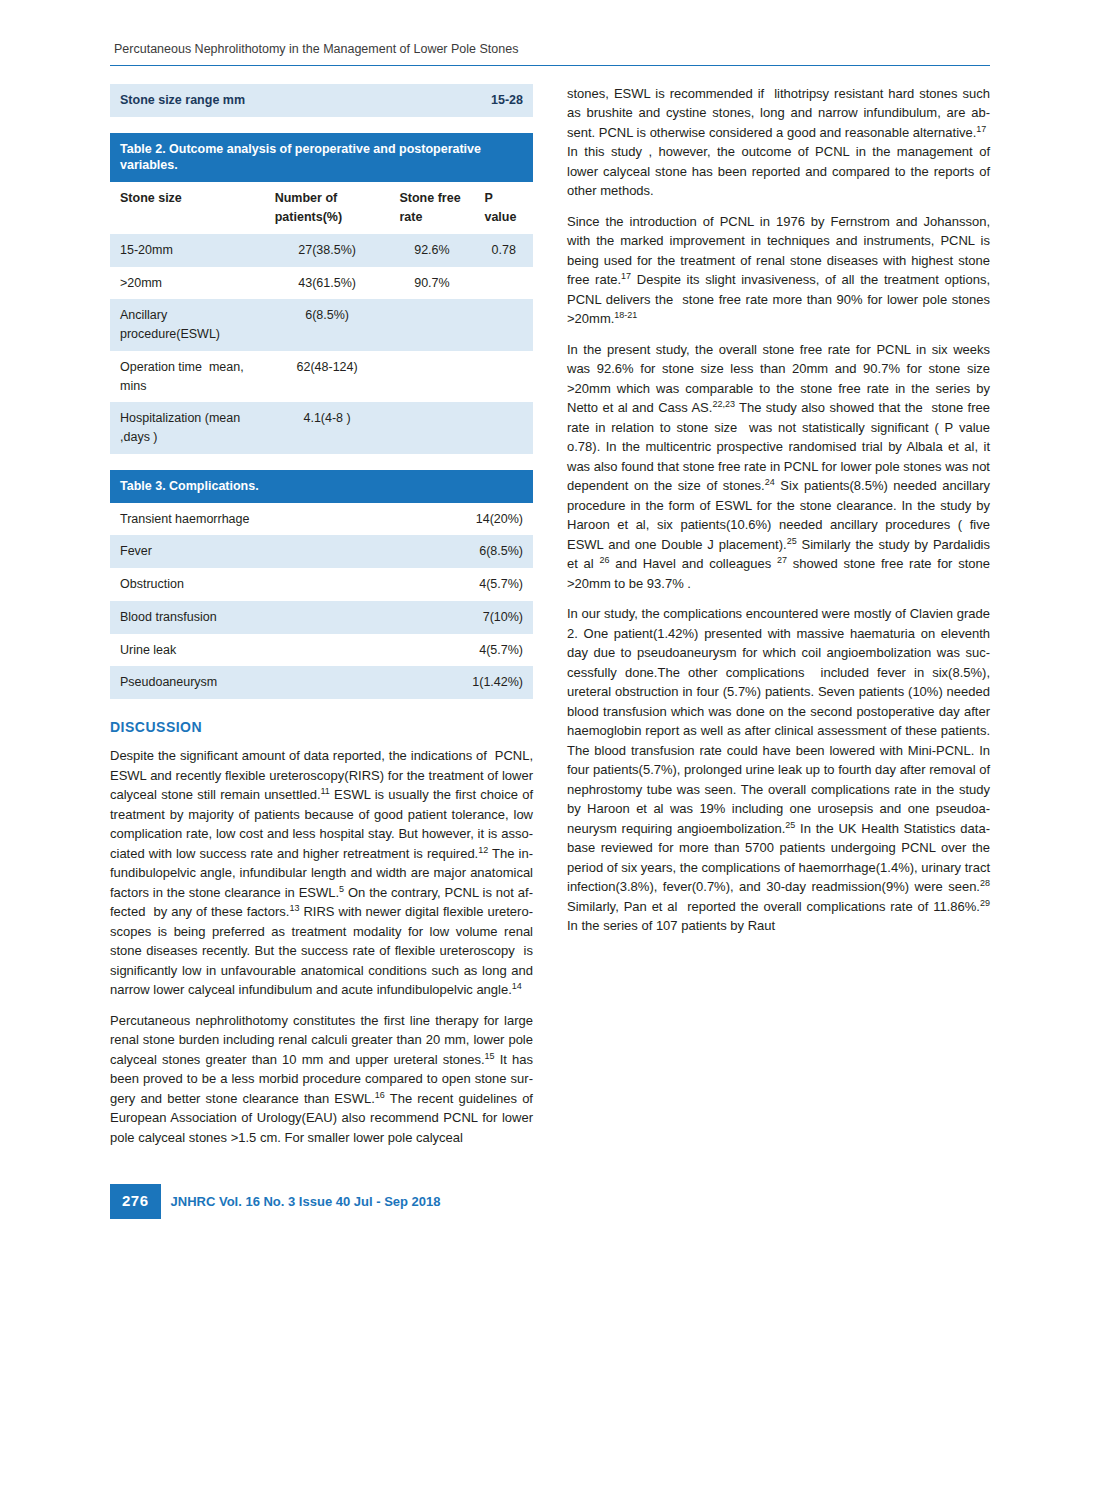Percutaneous Nephrolithotomy in the Management of Lower Pole Stones
| Stone size range mm | 15-28 |
Table 2. Outcome analysis of peroperative and postoperative variables.
| Stone size | Number of patients(%) | Stone free rate | P value |
| --- | --- | --- | --- |
| 15-20mm | 27(38.5%) | 92.6% | 0.78 |
| >20mm | 43(61.5%) | 90.7% | |
| Ancillary procedure(ESWL) | 6(8.5%) | | |
| Operation time mean, mins | 62(48-124) | | |
| Hospitalization (mean ,days ) | 4.1(4-8 ) | | |
Table 3. Complications.
| Transient haemorrhage | 14(20%) |
| Fever | 6(8.5%) |
| Obstruction | 4(5.7%) |
| Blood transfusion | 7(10%) |
| Urine leak | 4(5.7%) |
| Pseudoaneurysm | 1(1.42%) |
DISCUSSION
Despite the significant amount of data reported, the indications of PCNL, ESWL and recently flexible ureteroscopy(RIRS) for the treatment of lower calyceal stone still remain unsettled.11 ESWL is usually the first choice of treatment by majority of patients because of good patient tolerance, low complication rate, low cost and less hospital stay. But however, it is associated with low success rate and higher retreatment is required.12 The infundibulopelvic angle, infundibular length and width are major anatomical factors in the stone clearance in ESWL.5 On the contrary, PCNL is not affected by any of these factors.13 RIRS with newer digital flexible ureteroscopes is being preferred as treatment modality for low volume renal stone diseases recently. But the success rate of flexible ureteroscopy is significantly low in unfavourable anatomical conditions such as long and narrow lower calyceal infundibulum and acute infundibulopelvic angle.14
Percutaneous nephrolithotomy constitutes the first line therapy for large renal stone burden including renal calculi greater than 20 mm, lower pole calyceal stones greater than 10 mm and upper ureteral stones.15 It has been proved to be a less morbid procedure compared to open stone surgery and better stone clearance than ESWL.16 The recent guidelines of European Association of Urology(EAU) also recommend PCNL for lower pole calyceal stones >1.5 cm. For smaller lower pole calyceal
stones, ESWL is recommended if lithotripsy resistant hard stones such as brushite and cystine stones, long and narrow infundibulum, are absent. PCNL is otherwise considered a good and reasonable alternative.17 In this study , however, the outcome of PCNL in the management of lower calyceal stone has been reported and compared to the reports of other methods.
Since the introduction of PCNL in 1976 by Fernstrom and Johansson, with the marked improvement in techniques and instruments, PCNL is being used for the treatment of renal stone diseases with highest stone free rate.17 Despite its slight invasiveness, of all the treatment options, PCNL delivers the stone free rate more than 90% for lower pole stones >20mm.18-21
In the present study, the overall stone free rate for PCNL in six weeks was 92.6% for stone size less than 20mm and 90.7% for stone size >20mm which was comparable to the stone free rate in the series by Netto et al and Cass AS.22,23 The study also showed that the stone free rate in relation to stone size was not statistically significant ( P value o.78). In the multicentric prospective randomised trial by Albala et al, it was also found that stone free rate in PCNL for lower pole stones was not dependent on the size of stones.24 Six patients(8.5%) needed ancillary procedure in the form of ESWL for the stone clearance. In the study by Haroon et al, six patients(10.6%) needed ancillary procedures ( five ESWL and one Double J placement).25 Similarly the study by Pardalidis et al 26 and Havel and colleagues 27 showed stone free rate for stone >20mm to be 93.7% .
In our study, the complications encountered were mostly of Clavien grade 2. One patient(1.42%) presented with massive haematuria on eleventh day due to pseudoaneurysm for which coil angioembolization was successfully done.The other complications included fever in six(8.5%), ureteral obstruction in four (5.7%) patients. Seven patients (10%) needed blood transfusion which was done on the second postoperative day after haemoglobin report as well as after clinical assessment of these patients. The blood transfusion rate could have been lowered with Mini-PCNL. In four patients(5.7%), prolonged urine leak up to fourth day after removal of nephrostomy tube was seen. The overall complications rate in the study by Haroon et al was 19% including one urosepsis and one pseudoaneurysm requiring angioembolization.25 In the UK Health Statistics database reviewed for more than 5700 patients undergoing PCNL over the period of six years, the complications of haemorrhage(1.4%), urinary tract infection(3.8%), fever(0.7%), and 30-day readmission(9%) were seen.28 Similarly, Pan et al reported the overall complications rate of 11.86%.29 In the series of 107 patients by Raut
276
JNHRC Vol. 16 No. 3 Issue 40 Jul - Sep 2018